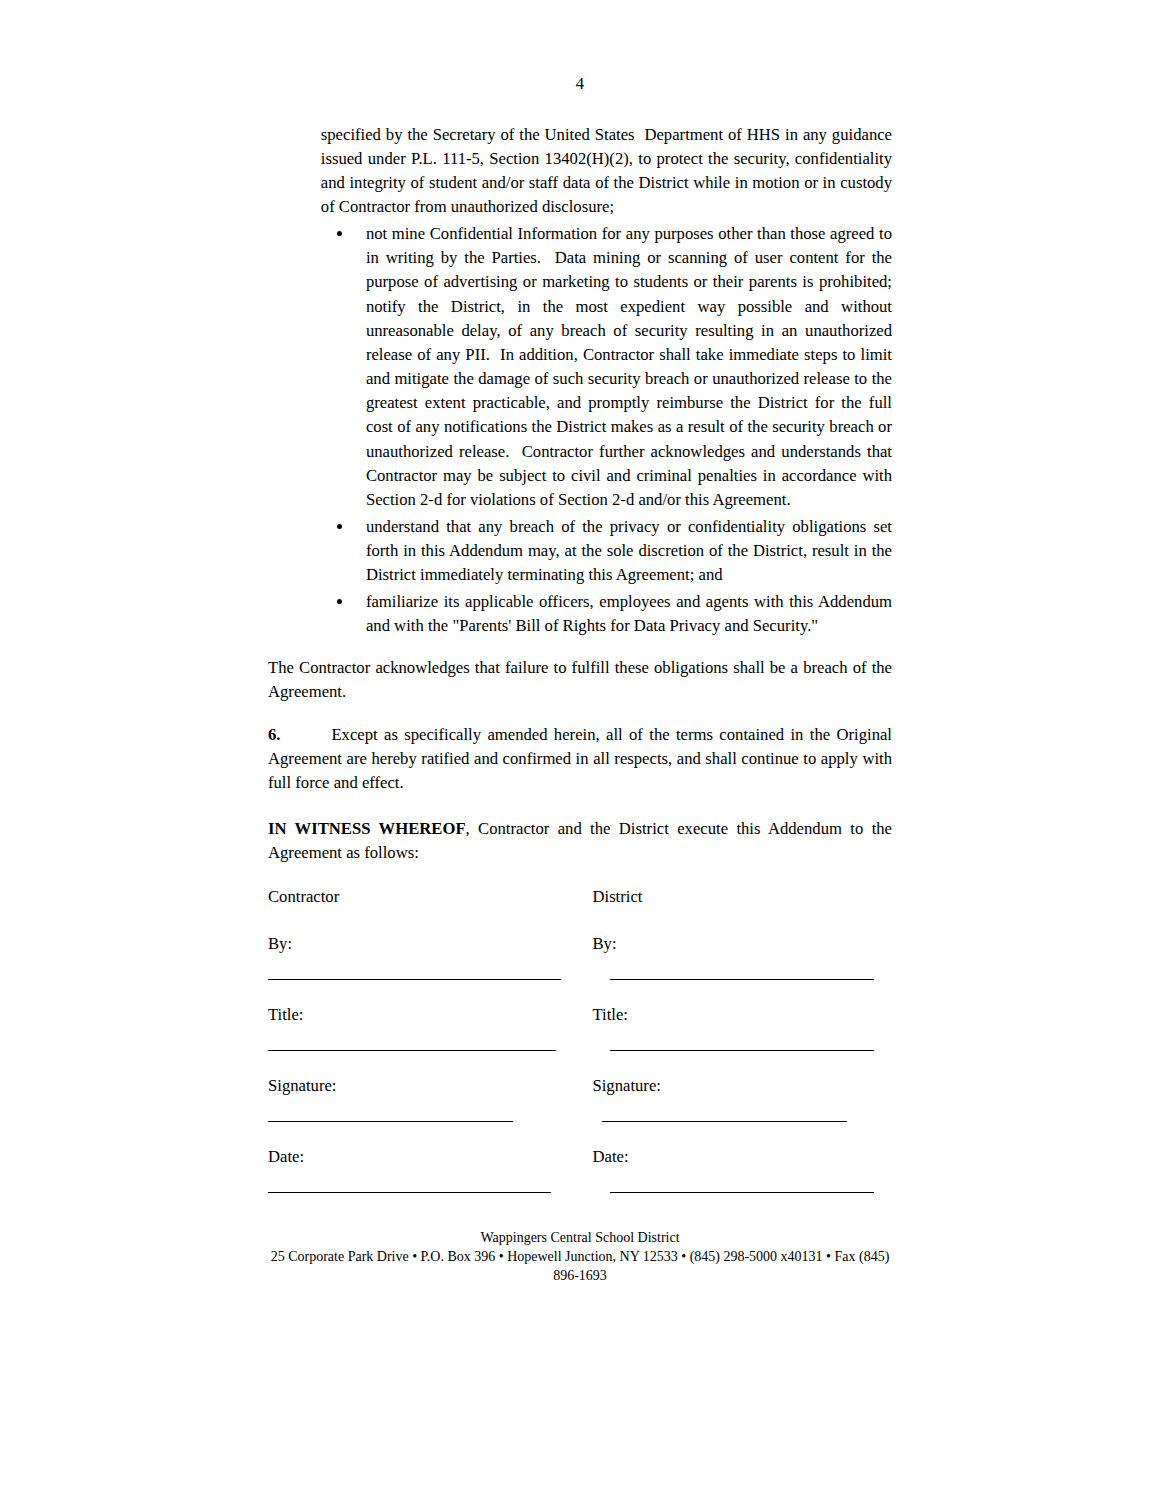4
specified by the Secretary of the United States Department of HHS in any guidance issued under P.L. 111-5, Section 13402(H)(2), to protect the security, confidentiality and integrity of student and/or staff data of the District while in motion or in custody of Contractor from unauthorized disclosure;
not mine Confidential Information for any purposes other than those agreed to in writing by the Parties. Data mining or scanning of user content for the purpose of advertising or marketing to students or their parents is prohibited; notify the District, in the most expedient way possible and without unreasonable delay, of any breach of security resulting in an unauthorized release of any PII. In addition, Contractor shall take immediate steps to limit and mitigate the damage of such security breach or unauthorized release to the greatest extent practicable, and promptly reimburse the District for the full cost of any notifications the District makes as a result of the security breach or unauthorized release. Contractor further acknowledges and understands that Contractor may be subject to civil and criminal penalties in accordance with Section 2-d for violations of Section 2-d and/or this Agreement.
understand that any breach of the privacy or confidentiality obligations set forth in this Addendum may, at the sole discretion of the District, result in the District immediately terminating this Agreement; and
familiarize its applicable officers, employees and agents with this Addendum and with the "Parents' Bill of Rights for Data Privacy and Security."
The Contractor acknowledges that failure to fulfill these obligations shall be a breach of the Agreement.
6. Except as specifically amended herein, all of the terms contained in the Original Agreement are hereby ratified and confirmed in all respects, and shall continue to apply with full force and effect.
IN WITNESS WHEREOF, Contractor and the District execute this Addendum to the Agreement as follows:
| Contractor | | District |
| By: | | By: |
| Title: | | Title: |
| Signature: | | Signature: |
| Date: | | Date: |
Wappingers Central School District
25 Corporate Park Drive • P.O. Box 396 • Hopewell Junction, NY 12533 • (845) 298-5000 x40131 • Fax (845) 896-1693